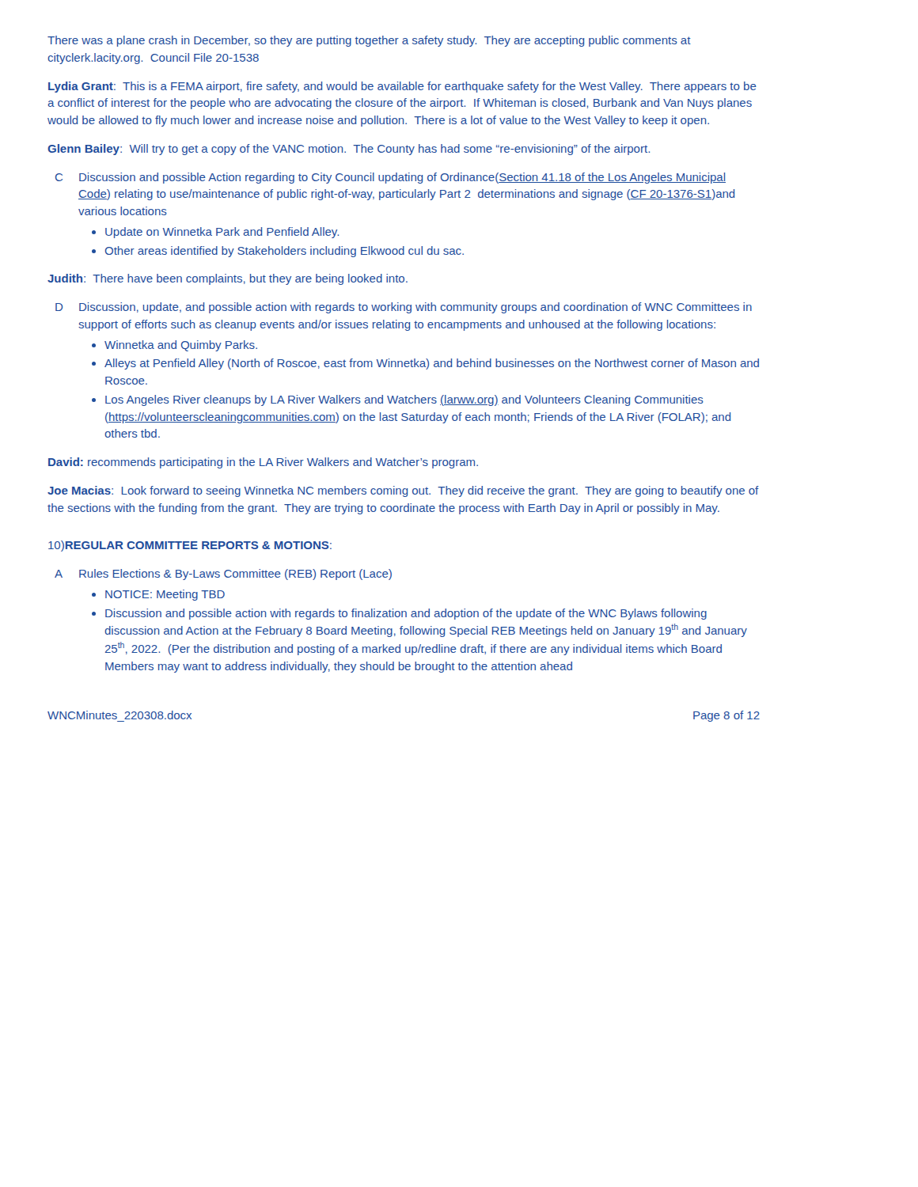There was a plane crash in December, so they are putting together a safety study. They are accepting public comments at cityclerk.lacity.org. Council File 20-1538
Lydia Grant: This is a FEMA airport, fire safety, and would be available for earthquake safety for the West Valley. There appears to be a conflict of interest for the people who are advocating the closure of the airport. If Whiteman is closed, Burbank and Van Nuys planes would be allowed to fly much lower and increase noise and pollution. There is a lot of value to the West Valley to keep it open.
Glenn Bailey: Will try to get a copy of the VANC motion. The County has had some “re-envisioning” of the airport.
C Discussion and possible Action regarding to City Council updating of Ordinance(Section 41.18 of the Los Angeles Municipal Code) relating to use/maintenance of public right-of-way, particularly Part 2 determinations and signage (CF 20-1376-S1)and various locations
Update on Winnetka Park and Penfield Alley.
Other areas identified by Stakeholders including Elkwood cul du sac.
Judith: There have been complaints, but they are being looked into.
D Discussion, update, and possible action with regards to working with community groups and coordination of WNC Committees in support of efforts such as cleanup events and/or issues relating to encampments and unhoused at the following locations:
Winnetka and Quimby Parks.
Alleys at Penfield Alley (North of Roscoe, east from Winnetka) and behind businesses on the Northwest corner of Mason and Roscoe.
Los Angeles River cleanups by LA River Walkers and Watchers (larww.org) and Volunteers Cleaning Communities (https://volunteerscleaningcommunities.com) on the last Saturday of each month; Friends of the LA River (FOLAR); and others tbd.
David: recommends participating in the LA River Walkers and Watcher’s program.
Joe Macias: Look forward to seeing Winnetka NC members coming out. They did receive the grant. They are going to beautify one of the sections with the funding from the grant. They are trying to coordinate the process with Earth Day in April or possibly in May.
10) REGULAR COMMITTEE REPORTS & MOTIONS:
A Rules Elections & By-Laws Committee (REB) Report (Lace)
NOTICE: Meeting TBD
Discussion and possible action with regards to finalization and adoption of the update of the WNC Bylaws following discussion and Action at the February 8 Board Meeting, following Special REB Meetings held on January 19th and January 25th, 2022. (Per the distribution and posting of a marked up/redline draft, if there are any individual items which Board Members may want to address individually, they should be brought to the attention ahead
WNCMinutes_220308.docx Page 8 of 12